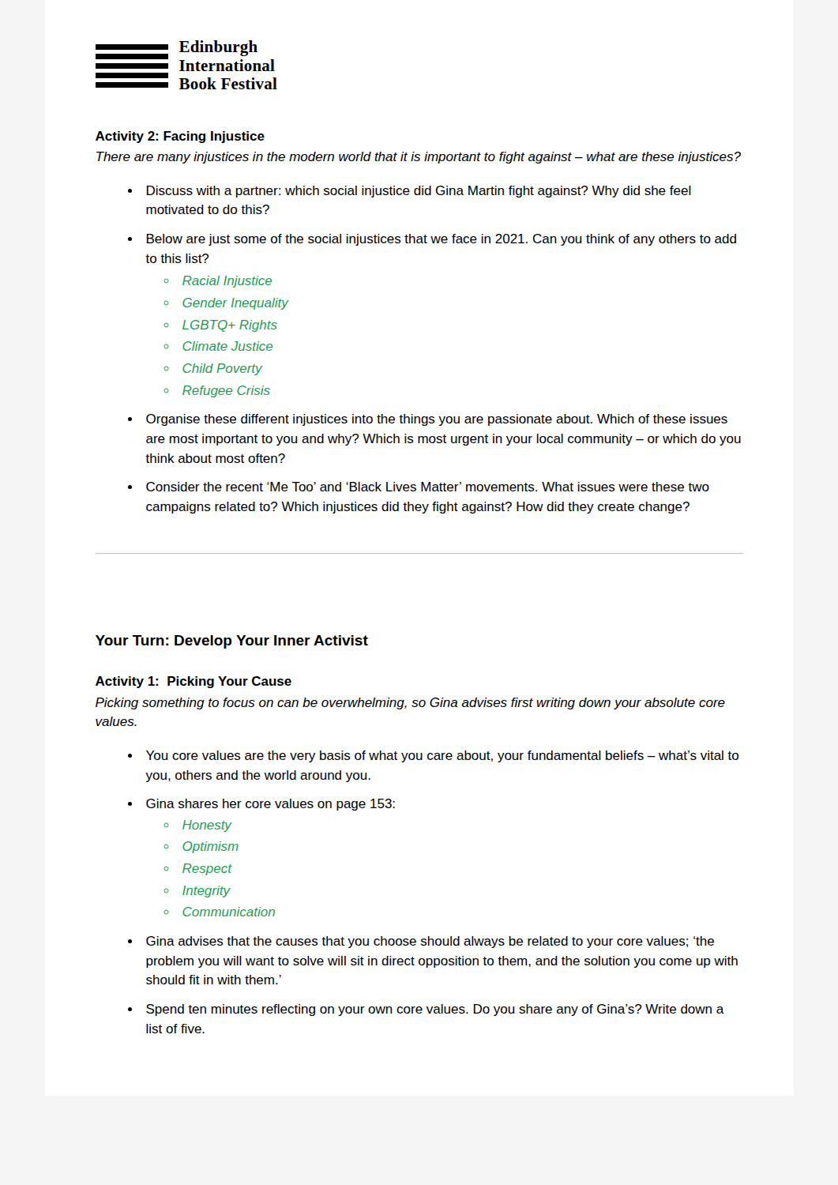Edinburgh
International
Book Festival
Activity 2: Facing Injustice
There are many injustices in the modern world that it is important to fight against – what are these injustices?
Discuss with a partner: which social injustice did Gina Martin fight against? Why did she feel motivated to do this?
Below are just some of the social injustices that we face in 2021. Can you think of any others to add to this list?
Racial Injustice
Gender Inequality
LGBTQ+ Rights
Climate Justice
Child Poverty
Refugee Crisis
Organise these different injustices into the things you are passionate about. Which of these issues are most important to you and why? Which is most urgent in your local community – or which do you think about most often?
Consider the recent ‘Me Too’ and ‘Black Lives Matter’ movements. What issues were these two campaigns related to? Which injustices did they fight against? How did they create change?
Your Turn: Develop Your Inner Activist
Activity 1: Picking Your Cause
Picking something to focus on can be overwhelming, so Gina advises first writing down your absolute core values.
You core values are the very basis of what you care about, your fundamental beliefs – what’s vital to you, others and the world around you.
Gina shares her core values on page 153:
Honesty
Optimism
Respect
Integrity
Communication
Gina advises that the causes that you choose should always be related to your core values; ‘the problem you will want to solve will sit in direct opposition to them, and the solution you come up with should fit in with them.’
Spend ten minutes reflecting on your own core values. Do you share any of Gina’s? Write down a list of five.